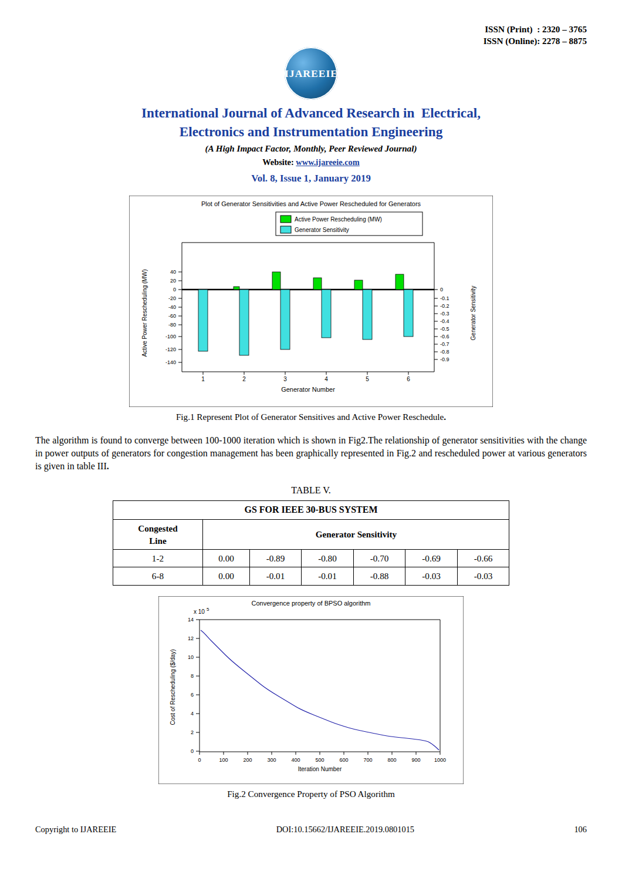ISSN (Print) : 2320 – 3765
ISSN (Online): 2278 – 8875
IJAREEIE
International Journal of Advanced Research in Electrical,
Electronics and Instrumentation Engineering
(A High Impact Factor, Monthly, Peer Reviewed Journal)
Website: www.ijareeie.com
Vol. 8, Issue 1, January 2019
Plot of Generator Sensitivities and Active Power Rescheduled for Generators Active Power Rescheduling (MW) Generator Sensitivity 40 20 0 -20 -40 -60 -80 -100 -120 -140 Active Power Rescheduling (MW) 0 -0.1 -0.2 -0.3 -0.4 -0.5 -0.6 -0.7 -0.8 -0.9 Generator Sensitivity 1 2 3 4 5 6 Generator Number
Fig.1 Represent Plot of Generator Sensitives and Active Power Reschedule.
The algorithm is found to converge between 100-1000 iteration which is shown in Fig2.The relationship of generator sensitivities with the change in power outputs of generators for congestion management has been graphically represented in Fig.2 and rescheduled power at various generators is given in table III.
TABLE V.
| GS FOR IEEE 30-BUS SYSTEM |
| --- |
| Congested Line | Generator Sensitivity |
| 1-2 | 0.00 | -0.89 | -0.80 | -0.70 | -0.69 | -0.66 |
| 6-8 | 0.00 | -0.01 | -0.01 | -0.88 | -0.03 | -0.03 |
Convergence property of BPSO algorithm x 10 5 14 12 10 8 6 4 2 0 Cost of Rescheduling ($/day) 0 100 200 300 400 500 600 700 800 900 1000 Iteration Number
Fig.2 Convergence Property of PSO Algorithm
Copyright to IJAREEIE DOI:10.15662/IJAREEIE.2019.0801015 106